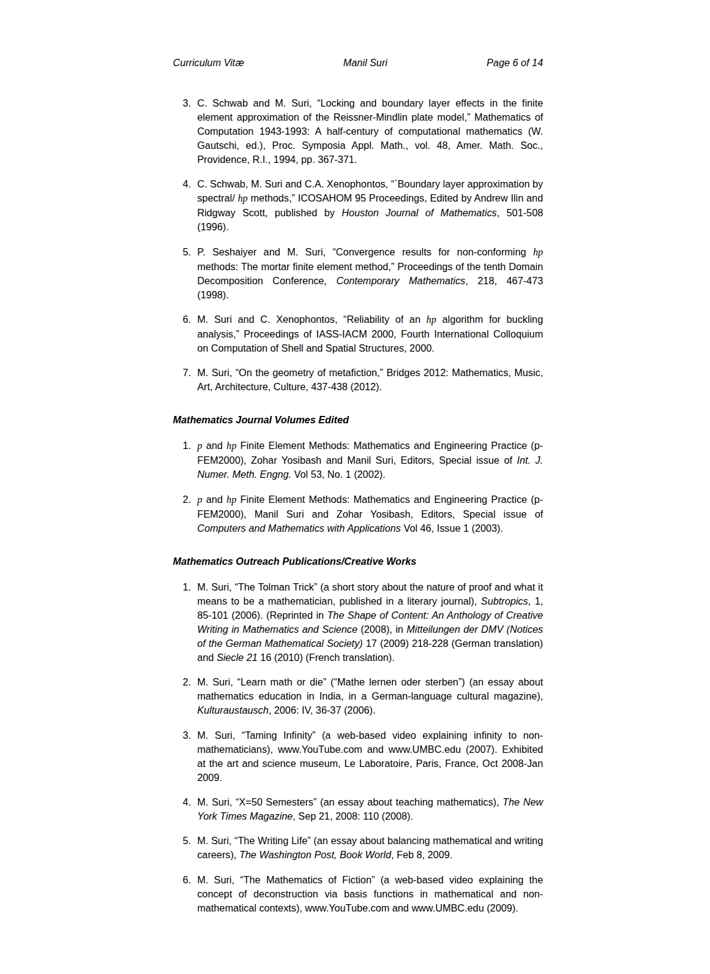Curriculum Vitæ
Manil Suri
Page 6 of 14
C. Schwab and M. Suri, “Locking and boundary layer effects in the finite element approximation of the Reissner-Mindlin plate model,” Mathematics of Computation 1943-1993: A half-century of computational mathematics (W. Gautschi, ed.), Proc. Symposia Appl. Math., vol. 48, Amer. Math. Soc., Providence, R.I., 1994, pp. 367-371.
C. Schwab, M. Suri and C.A. Xenophontos, “`Boundary layer approximation by spectral/ hp methods,” ICOSAHOM 95 Proceedings, Edited by Andrew Ilin and Ridgway Scott, published by Houston Journal of Mathematics, 501-508 (1996).
P. Seshaiyer and M. Suri, “Convergence results for non-conforming hp methods: The mortar finite element method,” Proceedings of the tenth Domain Decomposition Conference, Contemporary Mathematics, 218, 467-473 (1998).
M. Suri and C. Xenophontos, “Reliability of an hp algorithm for buckling analysis,” Proceedings of IASS-IACM 2000, Fourth International Colloquium on Computation of Shell and Spatial Structures, 2000.
M. Suri, “On the geometry of metafiction,” Bridges 2012: Mathematics, Music, Art, Architecture, Culture, 437-438 (2012).
Mathematics Journal Volumes Edited
p and hp Finite Element Methods: Mathematics and Engineering Practice (p-FEM2000), Zohar Yosibash and Manil Suri, Editors, Special issue of Int. J. Numer. Meth. Engng. Vol 53, No. 1 (2002).
p and hp Finite Element Methods: Mathematics and Engineering Practice (p-FEM2000), Manil Suri and Zohar Yosibash, Editors, Special issue of Computers and Mathematics with Applications Vol 46, Issue 1 (2003).
Mathematics Outreach Publications/Creative Works
M. Suri, “The Tolman Trick” (a short story about the nature of proof and what it means to be a mathematician, published in a literary journal), Subtropics, 1, 85-101 (2006). (Reprinted in The Shape of Content: An Anthology of Creative Writing in Mathematics and Science (2008), in Mitteilungen der DMV (Notices of the German Mathematical Society) 17 (2009) 218-228 (German translation) and Siecle 21 16 (2010) (French translation).
M. Suri, “Learn math or die” (“Mathe lernen oder sterben”) (an essay about mathematics education in India, in a German-language cultural magazine), Kulturaustausch, 2006: IV, 36-37 (2006).
M. Suri, “Taming Infinity” (a web-based video explaining infinity to non-mathematicians), www.YouTube.com and www.UMBC.edu (2007). Exhibited at the art and science museum, Le Laboratoire, Paris, France, Oct 2008-Jan 2009.
M. Suri, “X=50 Semesters” (an essay about teaching mathematics), The New York Times Magazine, Sep 21, 2008: 110 (2008).
M. Suri, “The Writing Life” (an essay about balancing mathematical and writing careers), The Washington Post, Book World, Feb 8, 2009.
M. Suri, “The Mathematics of Fiction” (a web-based video explaining the concept of deconstruction via basis functions in mathematical and non-mathematical contexts), www.YouTube.com and www.UMBC.edu (2009).